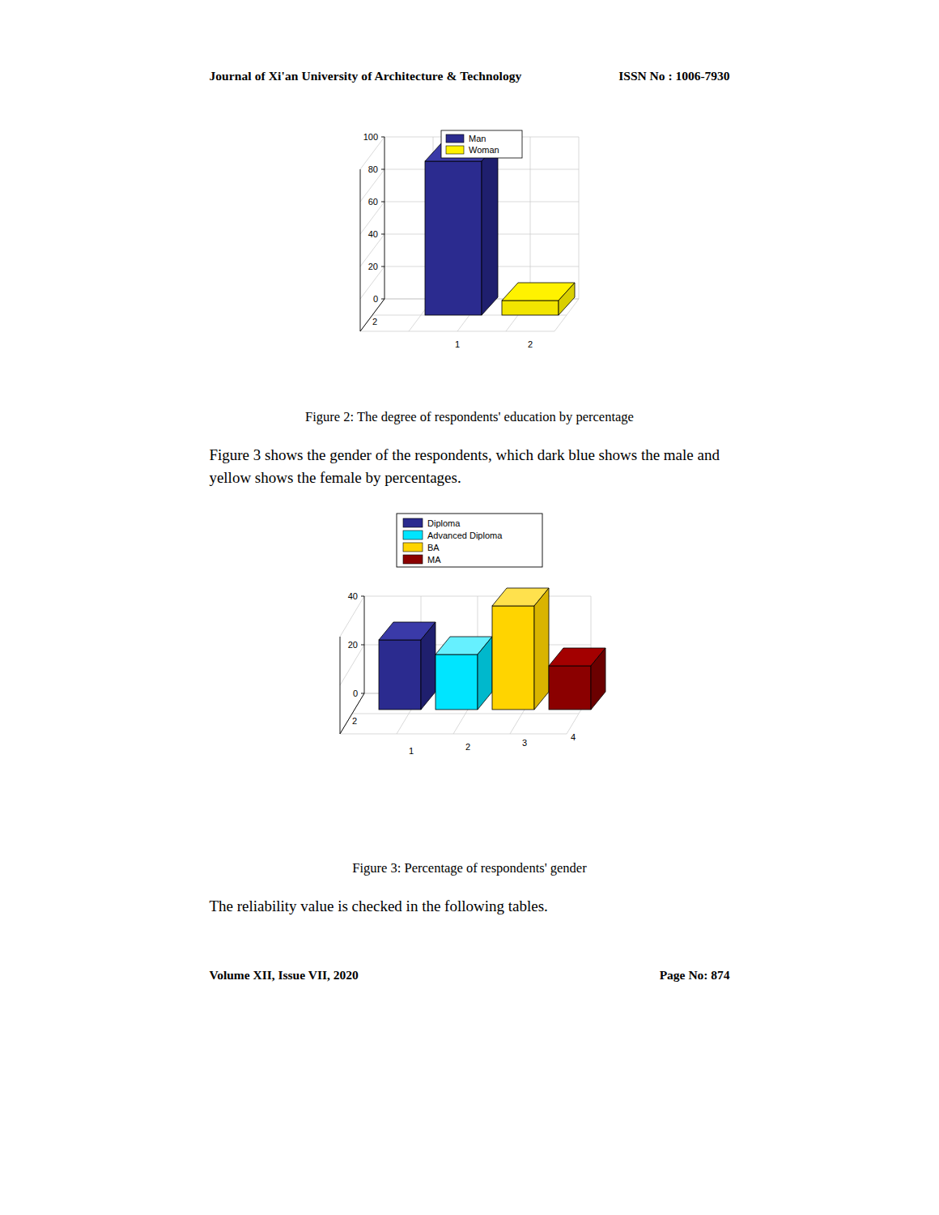Journal of Xi'an University of Architecture & Technology ISSN No : 1006-7930
100 80 60 40 20 0 1 2 2 Man Woman
Figure 2: The degree of respondents' education by percentage
Figure 3 shows the gender of the respondents, which dark blue shows the male and yellow shows the female by percentages.
Diploma Advanced Diploma BA MA 40 20 0 1 2 3 4 2
Figure 3: Percentage of respondents' gender
The reliability value is checked in the following tables.
Volume XII, Issue VII, 2020 Page No: 874